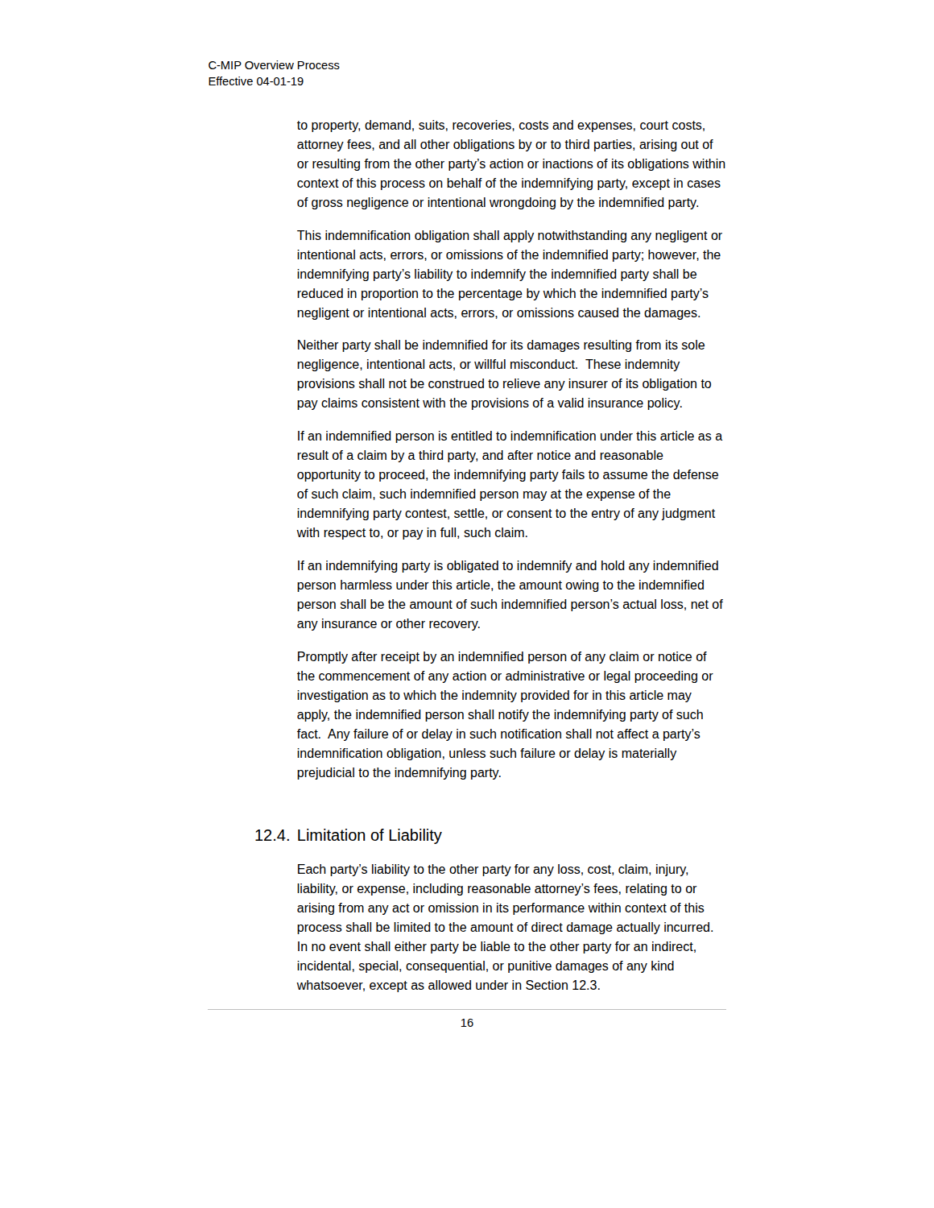C-MIP Overview Process
Effective 04-01-19
to property, demand, suits, recoveries, costs and expenses, court costs, attorney fees, and all other obligations by or to third parties, arising out of or resulting from the other party’s action or inactions of its obligations within context of this process on behalf of the indemnifying party, except in cases of gross negligence or intentional wrongdoing by the indemnified party.
This indemnification obligation shall apply notwithstanding any negligent or intentional acts, errors, or omissions of the indemnified party; however, the indemnifying party’s liability to indemnify the indemnified party shall be reduced in proportion to the percentage by which the indemnified party’s negligent or intentional acts, errors, or omissions caused the damages.
Neither party shall be indemnified for its damages resulting from its sole negligence, intentional acts, or willful misconduct. These indemnity provisions shall not be construed to relieve any insurer of its obligation to pay claims consistent with the provisions of a valid insurance policy.
If an indemnified person is entitled to indemnification under this article as a result of a claim by a third party, and after notice and reasonable opportunity to proceed, the indemnifying party fails to assume the defense of such claim, such indemnified person may at the expense of the indemnifying party contest, settle, or consent to the entry of any judgment with respect to, or pay in full, such claim.
If an indemnifying party is obligated to indemnify and hold any indemnified person harmless under this article, the amount owing to the indemnified person shall be the amount of such indemnified person’s actual loss, net of any insurance or other recovery.
Promptly after receipt by an indemnified person of any claim or notice of the commencement of any action or administrative or legal proceeding or investigation as to which the indemnity provided for in this article may apply, the indemnified person shall notify the indemnifying party of such fact. Any failure of or delay in such notification shall not affect a party’s indemnification obligation, unless such failure or delay is materially prejudicial to the indemnifying party.
12.4. Limitation of Liability
Each party’s liability to the other party for any loss, cost, claim, injury, liability, or expense, including reasonable attorney’s fees, relating to or arising from any act or omission in its performance within context of this process shall be limited to the amount of direct damage actually incurred. In no event shall either party be liable to the other party for an indirect, incidental, special, consequential, or punitive damages of any kind whatsoever, except as allowed under in Section 12.3.
16